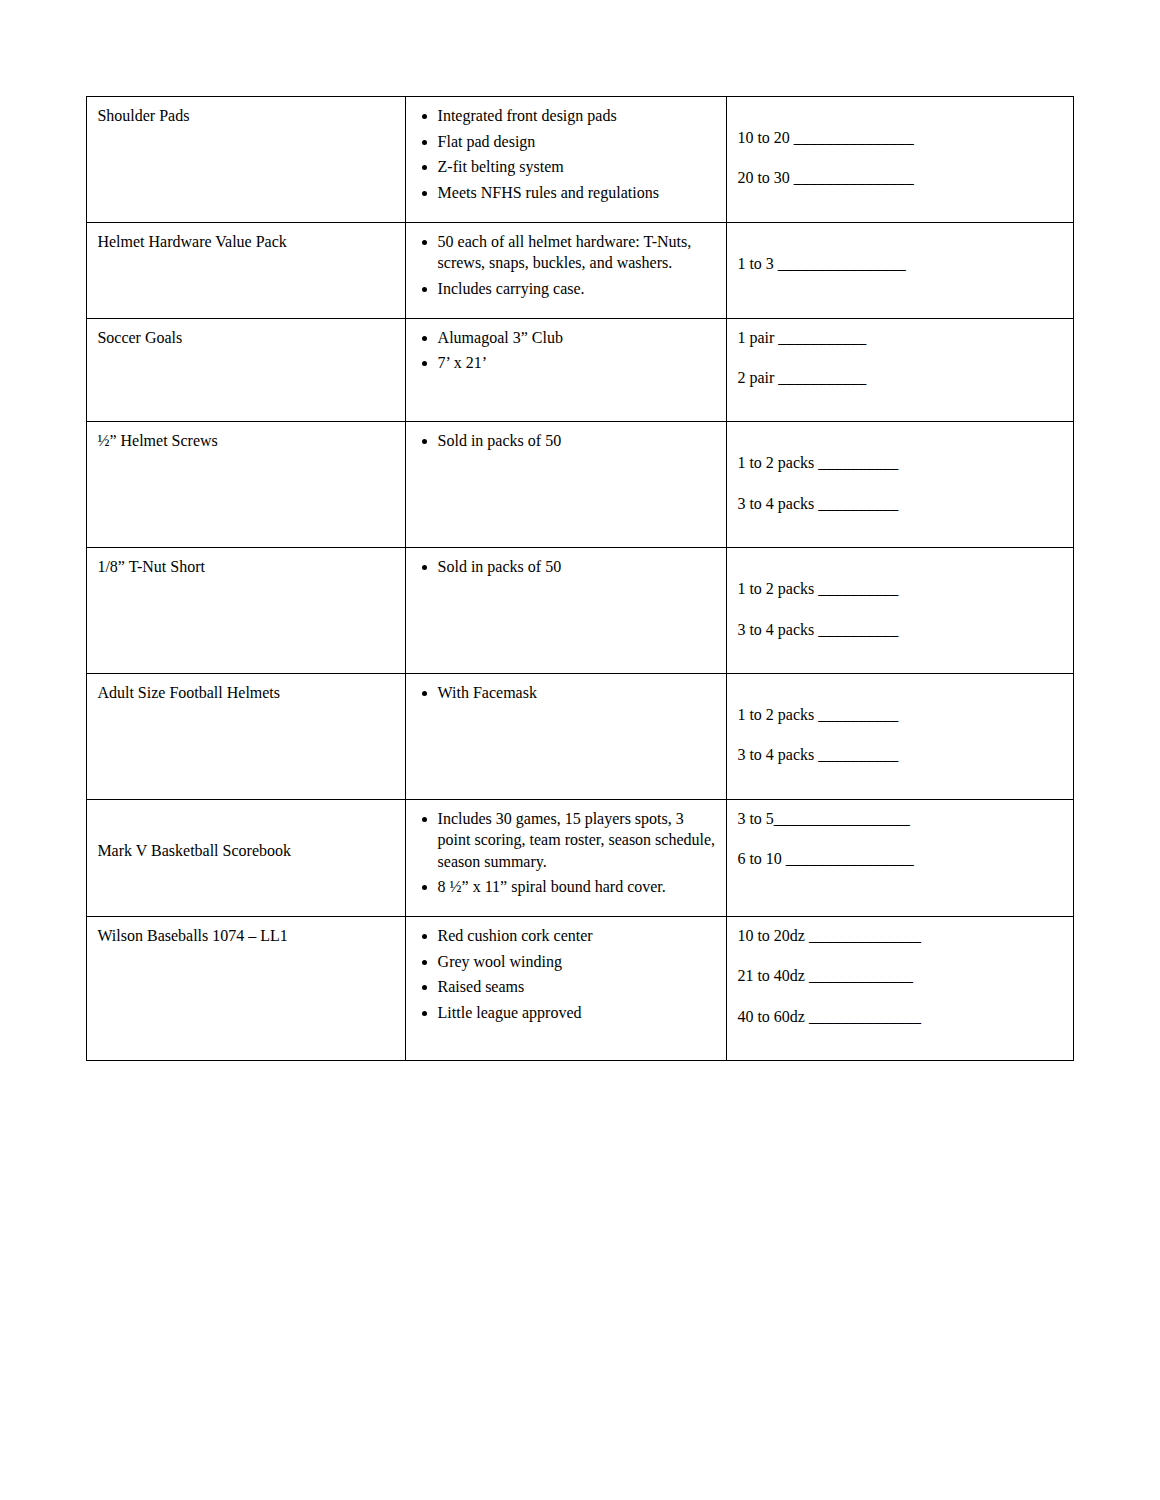| Shoulder Pads | Integrated front design pads Flat pad design Z-fit belting system Meets NFHS rules and regulations | 10 to 20 _______________ 20 to 30 _______________ |
| Helmet Hardware Value Pack | 50 each of all helmet hardware: T-Nuts, screws, snaps, buckles, and washers. Includes carrying case. | 1 to 3 ________________ |
| Soccer Goals | Alumagoal 3” Club 7’ x 21’ | 1 pair ___________ 2 pair ___________ |
| ½” Helmet Screws | Sold in packs of 50 | 1 to 2 packs __________ 3 to 4 packs __________ |
| 1/8” T-Nut Short | Sold in packs of 50 | 1 to 2 packs __________ 3 to 4 packs __________ |
| Adult Size Football Helmets | With Facemask | 1 to 2 packs __________ 3 to 4 packs __________ |
| Mark V Basketball Scorebook | Includes 30 games, 15 players spots, 3 point scoring, team roster, season schedule, season summary. 8 ½” x 11” spiral bound hard cover. | 3 to 5_________________ 6 to 10 ________________ |
| Wilson Baseballs 1074 – LL1 | Red cushion cork center Grey wool winding Raised seams Little league approved | 10 to 20dz ______________ 21 to 40dz _____________ 40 to 60dz ______________ |